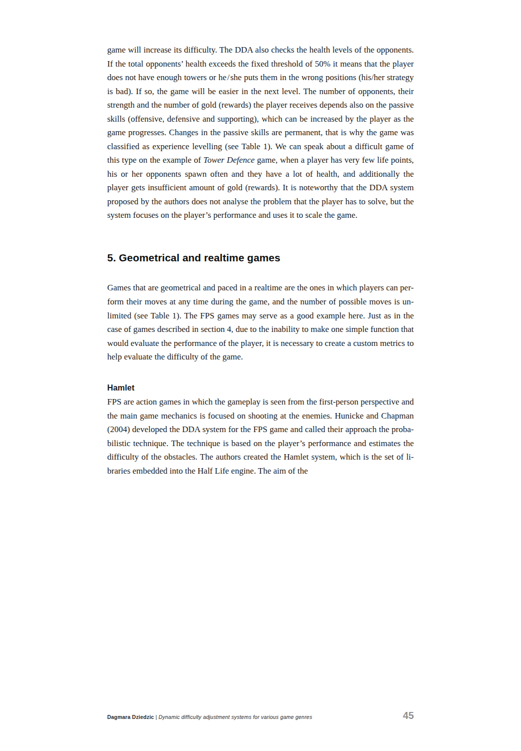game will increase its difficulty. The DDA also checks the health levels of the opponents. If the total opponents’ health exceeds the fixed threshold of 50% it means that the player does not have enough towers or he / she puts them in the wrong positions (his/her strategy is bad). If so, the game will be easier in the next level. The number of opponents, their strength and the number of gold (rewards) the player receives depends also on the passive skills (offensive, defensive and supporting), which can be increased by the player as the game progresses. Changes in the passive skills are permanent, that is why the game was classified as experience levelling (see Table 1). We can speak about a difficult game of this type on the example of Tower Defence game, when a player has very few life points, his or her opponents spawn often and they have a lot of health, and additionally the player gets insufficient amount of gold (rewards). It is noteworthy that the DDA system proposed by the authors does not analyse the problem that the player has to solve, but the system focuses on the player’s performance and uses it to scale the game.
5. Geometrical and realtime games
Games that are geometrical and paced in a realtime are the ones in which players can perform their moves at any time during the game, and the number of possible moves is unlimited (see Table 1). The FPS games may serve as a good example here. Just as in the case of games described in section 4, due to the inability to make one simple function that would evaluate the performance of the player, it is necessary to create a custom metrics to help evaluate the difficulty of the game.
Hamlet
FPS are action games in which the gameplay is seen from the first-person perspective and the main game mechanics is focused on shooting at the enemies. Hunicke and Chapman (2004) developed the DDA system for the FPS game and called their approach the probabilistic technique. The technique is based on the player’s performance and estimates the difficulty of the obstacles. The authors created the Hamlet system, which is the set of libraries embedded into the Half Life engine. The aim of the
Dagmara Dziedzic | Dynamic difficulty adjustment systems for various game genres
45